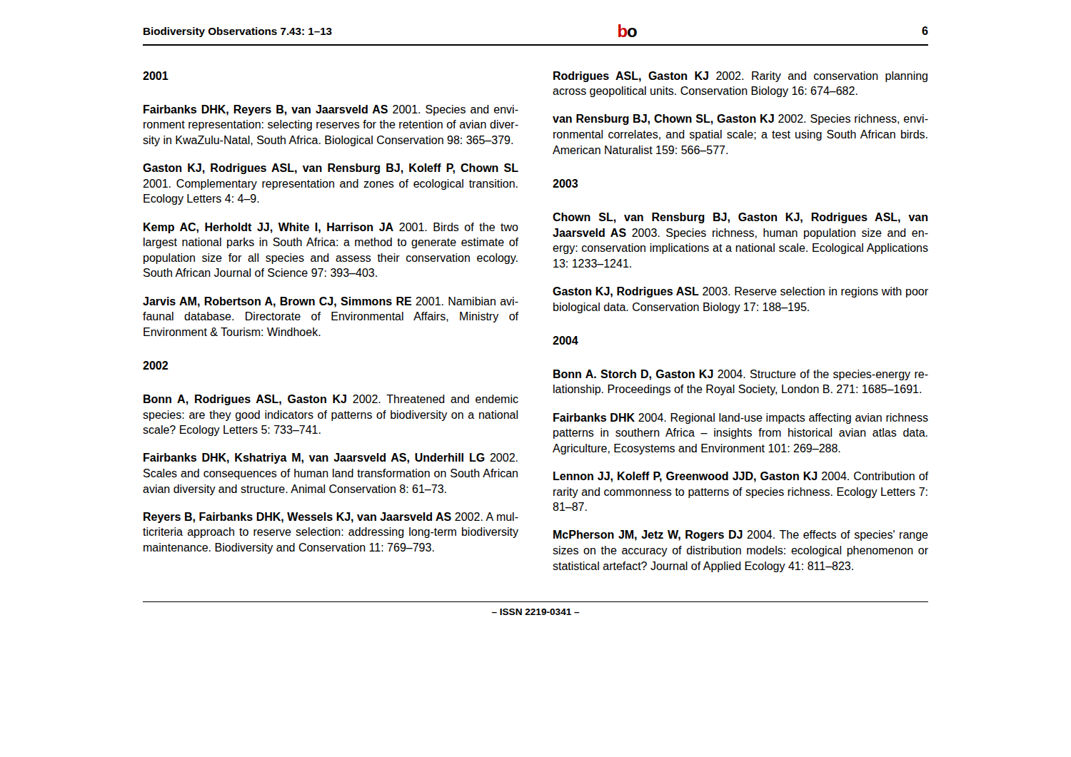Biodiversity Observations 7.43: 1–13
bo
6
2001
Fairbanks DHK, Reyers B, van Jaarsveld AS 2001. Species and environment representation: selecting reserves for the retention of avian diversity in KwaZulu-Natal, South Africa. Biological Conservation 98: 365–379.
Gaston KJ, Rodrigues ASL, van Rensburg BJ, Koleff P, Chown SL 2001. Complementary representation and zones of ecological transition. Ecology Letters 4: 4–9.
Kemp AC, Herholdt JJ, White I, Harrison JA 2001. Birds of the two largest national parks in South Africa: a method to generate estimate of population size for all species and assess their conservation ecology. South African Journal of Science 97: 393–403.
Jarvis AM, Robertson A, Brown CJ, Simmons RE 2001. Namibian avifaunal database. Directorate of Environmental Affairs, Ministry of Environment & Tourism: Windhoek.
2002
Bonn A, Rodrigues ASL, Gaston KJ 2002. Threatened and endemic species: are they good indicators of patterns of biodiversity on a national scale? Ecology Letters 5: 733–741.
Fairbanks DHK, Kshatriya M, van Jaarsveld AS, Underhill LG 2002. Scales and consequences of human land transformation on South African avian diversity and structure. Animal Conservation 8: 61–73.
Reyers B, Fairbanks DHK, Wessels KJ, van Jaarsveld AS 2002. A multicriteria approach to reserve selection: addressing long-term biodiversity maintenance. Biodiversity and Conservation 11: 769–793.
Rodrigues ASL, Gaston KJ 2002. Rarity and conservation planning across geopolitical units. Conservation Biology 16: 674–682.
van Rensburg BJ, Chown SL, Gaston KJ 2002. Species richness, environmental correlates, and spatial scale; a test using South African birds. American Naturalist 159: 566–577.
2003
Chown SL, van Rensburg BJ, Gaston KJ, Rodrigues ASL, van Jaarsveld AS 2003. Species richness, human population size and energy: conservation implications at a national scale. Ecological Applications 13: 1233–1241.
Gaston KJ, Rodrigues ASL 2003. Reserve selection in regions with poor biological data. Conservation Biology 17: 188–195.
2004
Bonn A. Storch D, Gaston KJ 2004. Structure of the species-energy relationship. Proceedings of the Royal Society, London B. 271: 1685–1691.
Fairbanks DHK 2004. Regional land-use impacts affecting avian richness patterns in southern Africa – insights from historical avian atlas data. Agriculture, Ecosystems and Environment 101: 269–288.
Lennon JJ, Koleff P, Greenwood JJD, Gaston KJ 2004. Contribution of rarity and commonness to patterns of species richness. Ecology Letters 7: 81–87.
McPherson JM, Jetz W, Rogers DJ 2004. The effects of species' range sizes on the accuracy of distribution models: ecological phenomenon or statistical artefact? Journal of Applied Ecology 41: 811–823.
– ISSN 2219-0341 –